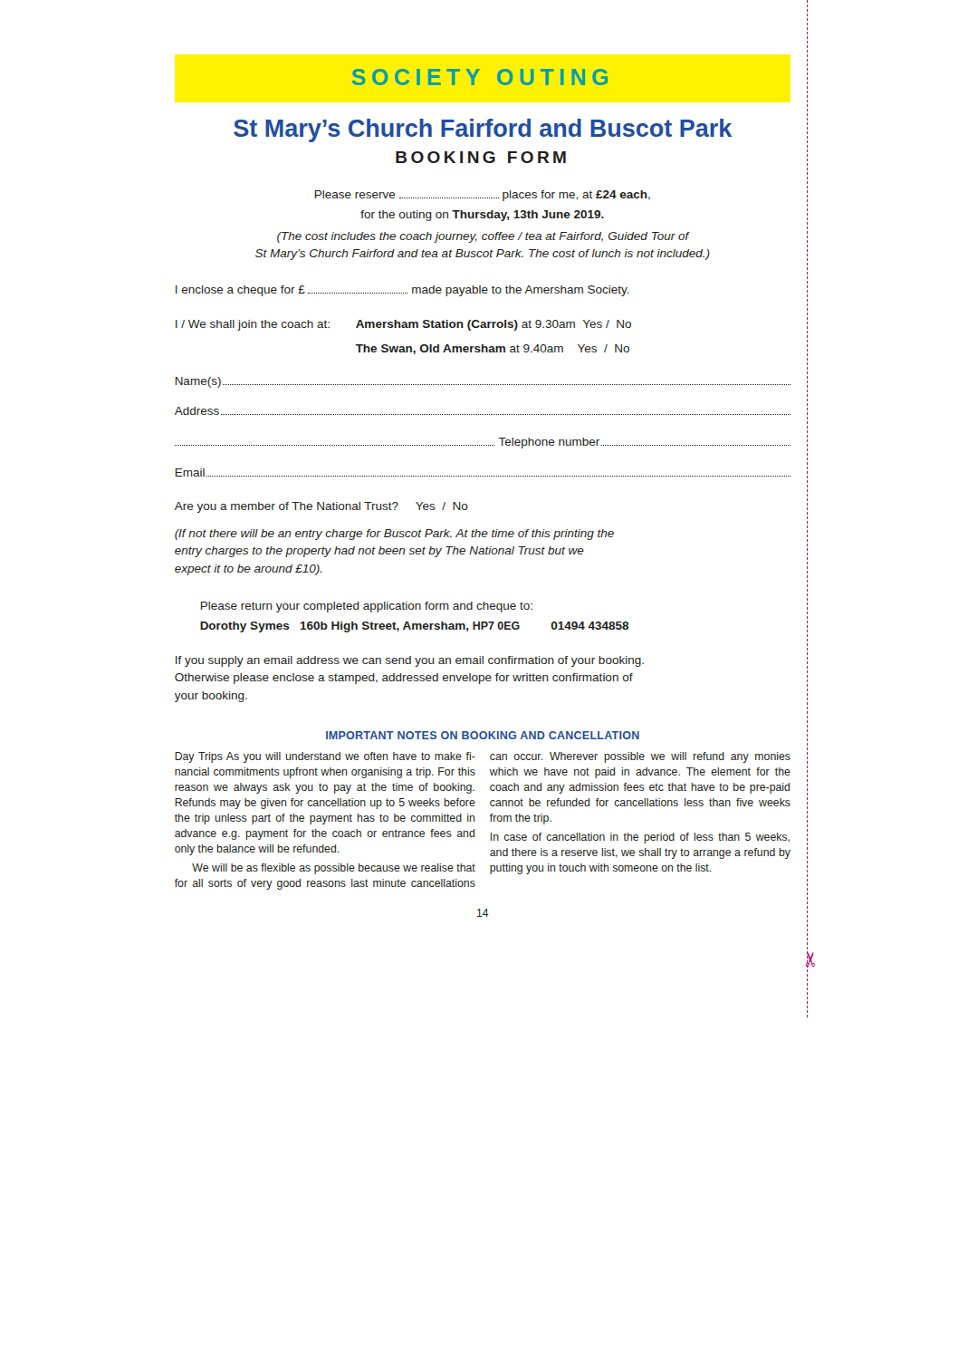✂
Society Outing
St Mary’s Church Fairford and Buscot Park
BOOKING FORM
Please reserve places for me, at £24 each,
for the outing on Thursday, 13th June 2019.
(The cost includes the coach journey, coffee / tea at Fairford, Guided Tour of
St Mary’s Church Fairford and tea at Buscot Park. The cost of lunch is not included.)
I enclose a cheque for £ made payable to the Amersham Society.
I / We shall join the coach at: Amersham Station (Carrols) at 9.30am Yes / No
The Swan, Old Amersham at 9.40am Yes / No
Name(s)
Address
Telephone number
Email
Are you a member of The National Trust? Yes / No
(If not there will be an entry charge for Buscot Park. At the time of this printing the entry charges to the property had not been set by The National Trust but we expect it to be around £10).
Please return your completed application form and cheque to:
Dorothy Symes 160b High Street, Amersham, HP7 0EG 01494 434858
If you supply an email address we can send you an email confirmation of your booking. Otherwise please enclose a stamped, addressed envelope for written confirmation of your booking.
IMPORTANT NOTES ON BOOKING AND CANCELLATION
Day Trips As you will understand we often have to make financial commitments upfront when organising a trip. For this reason we always ask you to pay at the time of booking. Refunds may be given for cancellation up to 5 weeks before the trip unless part of the payment has to be committed in advance e.g. payment for the coach or entrance fees and only the balance will be refunded.
We will be as flexible as possible because we realise that for all sorts of very good reasons last minute cancellations can occur. Wherever possible we will refund any monies which we have not paid in advance. The element for the coach and any admission fees etc that have to be pre-paid cannot be refunded for cancellations less than five weeks from the trip.
In case of cancellation in the period of less than 5 weeks, and there is a reserve list, we shall try to arrange a refund by putting you in touch with someone on the list.
14